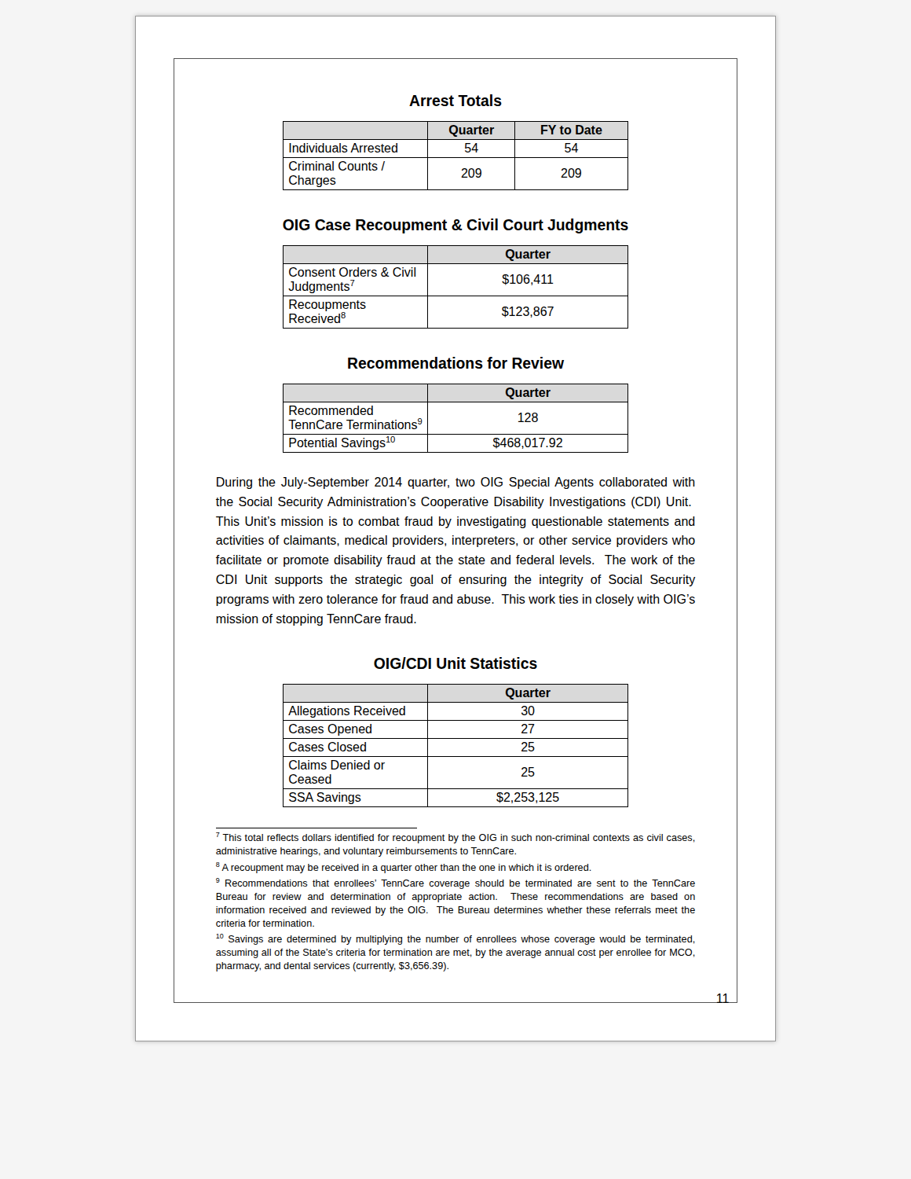Arrest Totals
| | Quarter | FY to Date |
| --- | --- | --- |
| Individuals Arrested | 54 | 54 |
| Criminal Counts / Charges | 209 | 209 |
OIG Case Recoupment & Civil Court Judgments
| | Quarter |
| --- | --- |
| Consent Orders & Civil Judgments 7 | $106,411 |
| Recoupments Received 8 | $123,867 |
Recommendations for Review
| | Quarter |
| --- | --- |
| Recommended TennCare Terminations 9 | 128 |
| Potential Savings 10 | $468,017.92 |
During the July-September 2014 quarter, two OIG Special Agents collaborated with the Social Security Administration’s Cooperative Disability Investigations (CDI) Unit. This Unit’s mission is to combat fraud by investigating questionable statements and activities of claimants, medical providers, interpreters, or other service providers who facilitate or promote disability fraud at the state and federal levels. The work of the CDI Unit supports the strategic goal of ensuring the integrity of Social Security programs with zero tolerance for fraud and abuse. This work ties in closely with OIG’s mission of stopping TennCare fraud.
OIG/CDI Unit Statistics
| | Quarter |
| --- | --- |
| Allegations Received | 30 |
| Cases Opened | 27 |
| Cases Closed | 25 |
| Claims Denied or Ceased | 25 |
| SSA Savings | $2,253,125 |
7 This total reflects dollars identified for recoupment by the OIG in such non-criminal contexts as civil cases, administrative hearings, and voluntary reimbursements to TennCare.
8 A recoupment may be received in a quarter other than the one in which it is ordered.
9 Recommendations that enrollees’ TennCare coverage should be terminated are sent to the TennCare Bureau for review and determination of appropriate action. These recommendations are based on information received and reviewed by the OIG. The Bureau determines whether these referrals meet the criteria for termination.
10 Savings are determined by multiplying the number of enrollees whose coverage would be terminated, assuming all of the State’s criteria for termination are met, by the average annual cost per enrollee for MCO, pharmacy, and dental services (currently, $3,656.39).
11